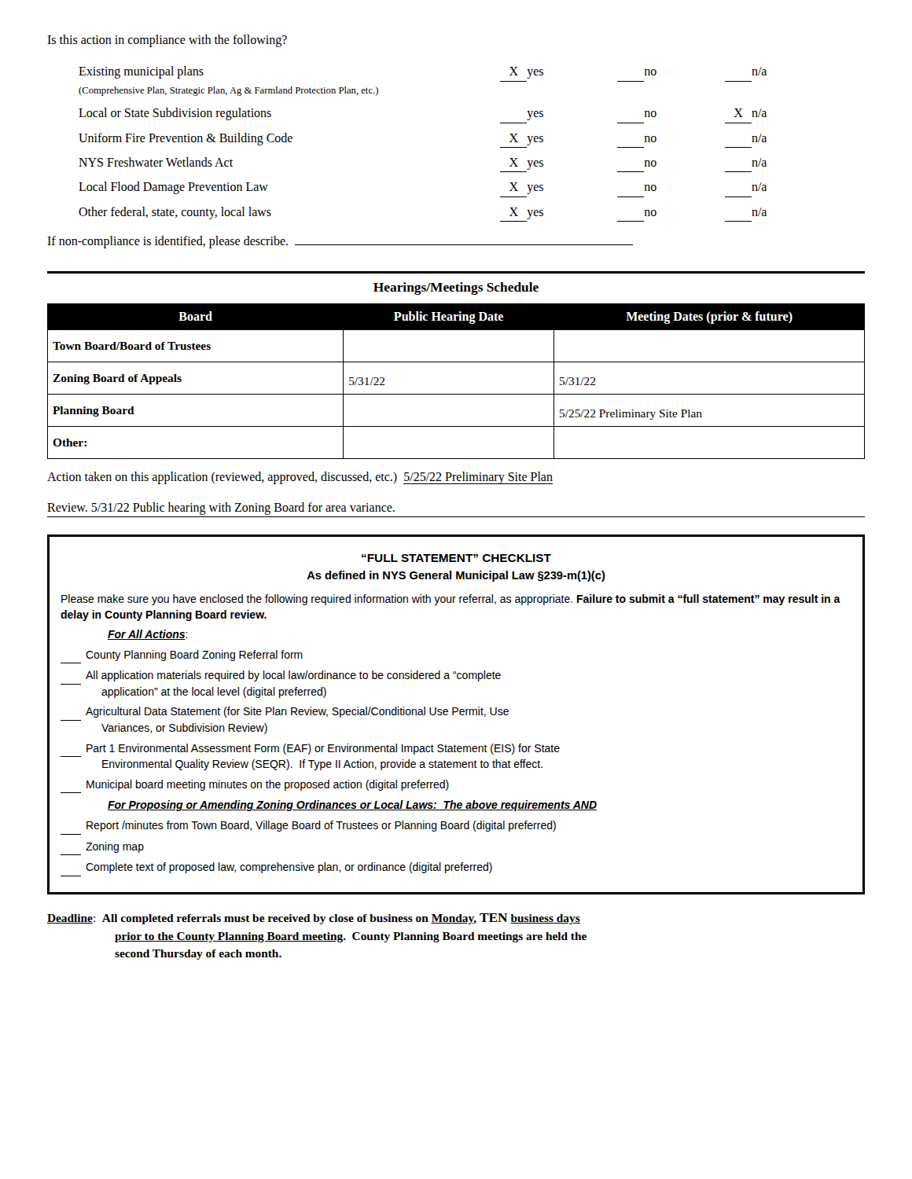Is this action in compliance with the following?
| Existing municipal plans (Comprehensive Plan, Strategic Plan, Ag & Farmland Protection Plan, etc.) | X yes | no | n/a |
| Local or State Subdivision regulations | yes | no | X n/a |
| Uniform Fire Prevention & Building Code | X yes | no | n/a |
| NYS Freshwater Wetlands Act | X yes | no | n/a |
| Local Flood Damage Prevention Law | X yes | no | n/a |
| Other federal, state, county, local laws | X yes | no | n/a |
If non-compliance is identified, please describe.
Hearings/Meetings Schedule
| Board | Public Hearing Date | Meeting Dates (prior & future) |
| --- | --- | --- |
| Town Board/Board of Trustees | | |
| Zoning Board of Appeals | 5/31/22 | 5/31/22 |
| Planning Board | | 5/25/22 Preliminary Site Plan |
| Other: | | |
Action taken on this application (reviewed, approved, discussed, etc.) 5/25/22 Preliminary Site Plan
Review. 5/31/22 Public hearing with Zoning Board for area variance.
“FULL STATEMENT” CHECKLIST
As defined in NYS General Municipal Law §239-m(1)(c)
Please make sure you have enclosed the following required information with your referral, as appropriate. Failure to submit a “full statement” may result in a delay in County Planning Board review.
For All Actions:
County Planning Board Zoning Referral form
All application materials required by local law/ordinance to be considered a “complete application” at the local level (digital preferred)
Agricultural Data Statement (for Site Plan Review, Special/Conditional Use Permit, Use Variances, or Subdivision Review)
Part 1 Environmental Assessment Form (EAF) or Environmental Impact Statement (EIS) for State Environmental Quality Review (SEQR). If Type II Action, provide a statement to that effect.
Municipal board meeting minutes on the proposed action (digital preferred)
For Proposing or Amending Zoning Ordinances or Local Laws: The above requirements AND
Report /minutes from Town Board, Village Board of Trustees or Planning Board (digital preferred)
Zoning map
Complete text of proposed law, comprehensive plan, or ordinance (digital preferred)
Deadline: All completed referrals must be received by close of business on Monday, TEN business days prior to the County Planning Board meeting. County Planning Board meetings are held the second Thursday of each month.